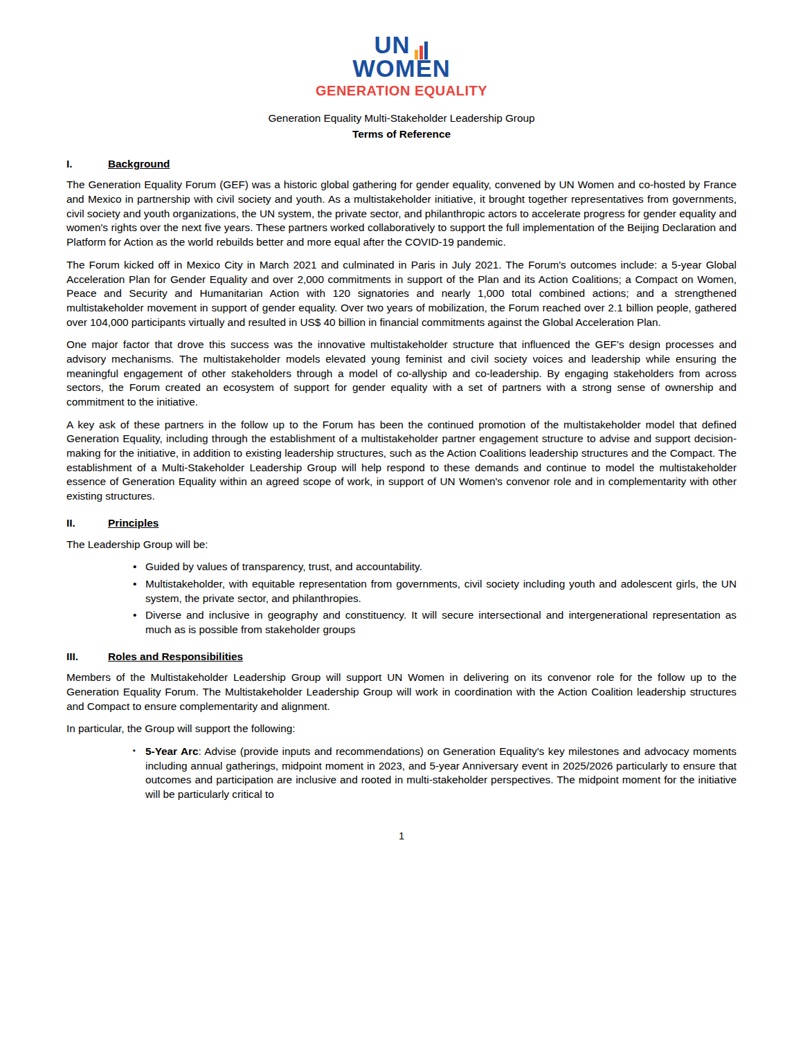UN WOMEN GENERATION EQUALITY
Generation Equality Multi-Stakeholder Leadership Group
Terms of Reference
I. Background
The Generation Equality Forum (GEF) was a historic global gathering for gender equality, convened by UN Women and co-hosted by France and Mexico in partnership with civil society and youth. As a multistakeholder initiative, it brought together representatives from governments, civil society and youth organizations, the UN system, the private sector, and philanthropic actors to accelerate progress for gender equality and women's rights over the next five years. These partners worked collaboratively to support the full implementation of the Beijing Declaration and Platform for Action as the world rebuilds better and more equal after the COVID-19 pandemic.
The Forum kicked off in Mexico City in March 2021 and culminated in Paris in July 2021. The Forum's outcomes include: a 5-year Global Acceleration Plan for Gender Equality and over 2,000 commitments in support of the Plan and its Action Coalitions; a Compact on Women, Peace and Security and Humanitarian Action with 120 signatories and nearly 1,000 total combined actions; and a strengthened multistakeholder movement in support of gender equality. Over two years of mobilization, the Forum reached over 2.1 billion people, gathered over 104,000 participants virtually and resulted in US$ 40 billion in financial commitments against the Global Acceleration Plan.
One major factor that drove this success was the innovative multistakeholder structure that influenced the GEF's design processes and advisory mechanisms. The multistakeholder models elevated young feminist and civil society voices and leadership while ensuring the meaningful engagement of other stakeholders through a model of co-allyship and co-leadership. By engaging stakeholders from across sectors, the Forum created an ecosystem of support for gender equality with a set of partners with a strong sense of ownership and commitment to the initiative.
A key ask of these partners in the follow up to the Forum has been the continued promotion of the multistakeholder model that defined Generation Equality, including through the establishment of a multistakeholder partner engagement structure to advise and support decision-making for the initiative, in addition to existing leadership structures, such as the Action Coalitions leadership structures and the Compact. The establishment of a Multi-Stakeholder Leadership Group will help respond to these demands and continue to model the multistakeholder essence of Generation Equality within an agreed scope of work, in support of UN Women's convenor role and in complementarity with other existing structures.
II. Principles
The Leadership Group will be:
Guided by values of transparency, trust, and accountability.
Multistakeholder, with equitable representation from governments, civil society including youth and adolescent girls, the UN system, the private sector, and philanthropies.
Diverse and inclusive in geography and constituency. It will secure intersectional and intergenerational representation as much as is possible from stakeholder groups
III. Roles and Responsibilities
Members of the Multistakeholder Leadership Group will support UN Women in delivering on its convenor role for the follow up to the Generation Equality Forum. The Multistakeholder Leadership Group will work in coordination with the Action Coalition leadership structures and Compact to ensure complementarity and alignment.
In particular, the Group will support the following:
5-Year Arc: Advise (provide inputs and recommendations) on Generation Equality's key milestones and advocacy moments including annual gatherings, midpoint moment in 2023, and 5-year Anniversary event in 2025/2026 particularly to ensure that outcomes and participation are inclusive and rooted in multi-stakeholder perspectives. The midpoint moment for the initiative will be particularly critical to
1